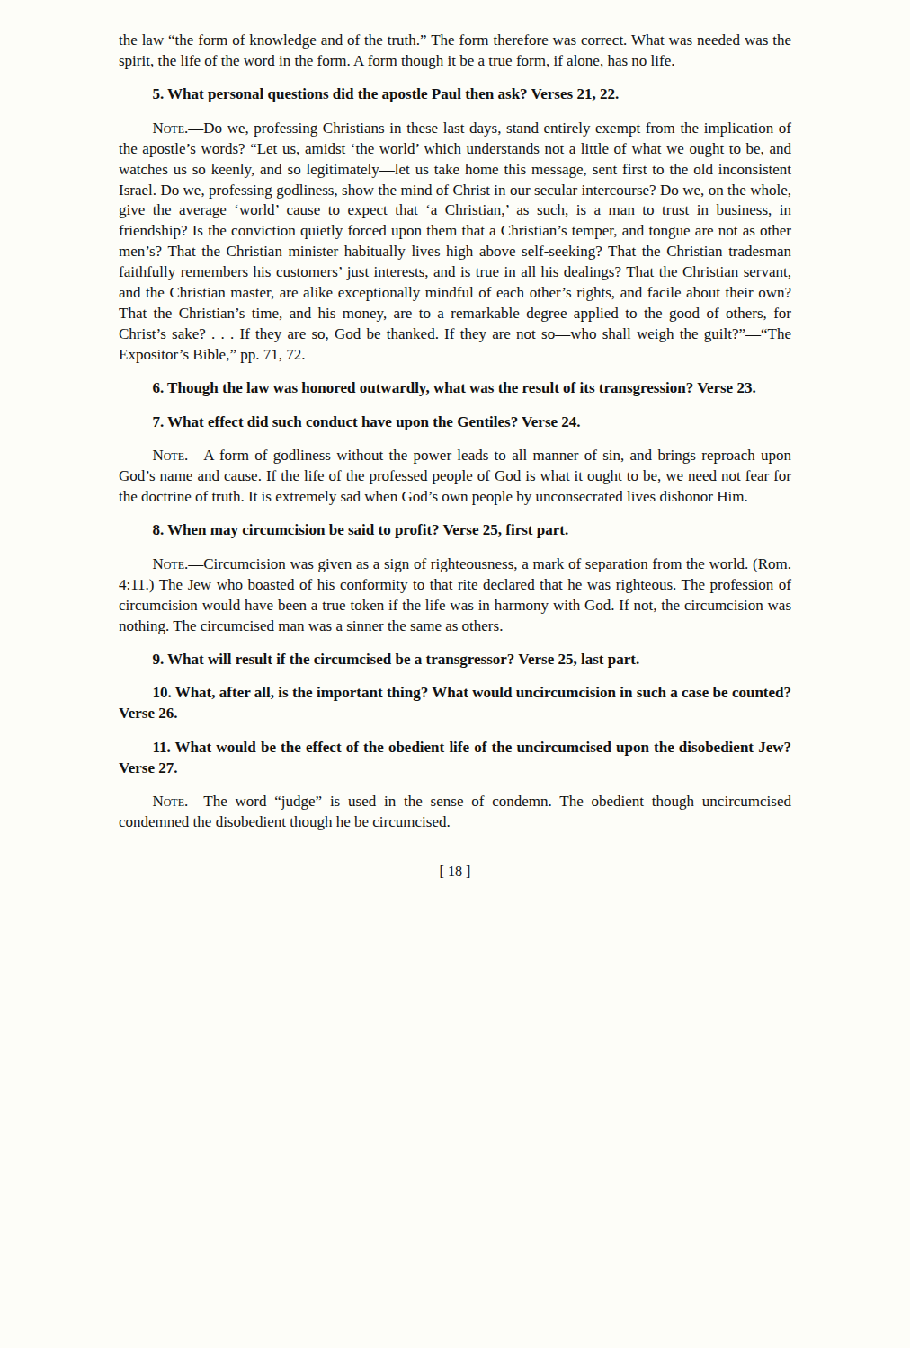the law “the form of knowledge and of the truth.” The form therefore was correct. What was needed was the spirit, the life of the word in the form. A form though it be a true form, if alone, has no life.
5. What personal questions did the apostle Paul then ask? Verses 21, 22.
Note.—Do we, professing Christians in these last days, stand entirely exempt from the implication of the apostle’s words? “Let us, amidst ‘the world’ which understands not a little of what we ought to be, and watches us so keenly, and so legitimately—let us take home this message, sent first to the old inconsistent Israel. Do we, professing godliness, show the mind of Christ in our secular intercourse? Do we, on the whole, give the average ‘world’ cause to expect that ‘a Christian,’ as such, is a man to trust in business, in friendship? Is the conviction quietly forced upon them that a Christian’s temper, and tongue are not as other men’s? That the Christian minister habitually lives high above self-seeking? That the Christian tradesman faithfully remembers his customers’ just interests, and is true in all his dealings? That the Christian servant, and the Christian master, are alike exceptionally mindful of each other’s rights, and facile about their own? That the Christian’s time, and his money, are to a remarkable degree applied to the good of others, for Christ’s sake? . . . If they are so, God be thanked. If they are not so—who shall weigh the guilt?”—“The Expositor’s Bible,” pp. 71, 72.
6. Though the law was honored outwardly, what was the result of its transgression? Verse 23.
7. What effect did such conduct have upon the Gentiles? Verse 24.
Note.—A form of godliness without the power leads to all manner of sin, and brings reproach upon God’s name and cause. If the life of the professed people of God is what it ought to be, we need not fear for the doctrine of truth. It is extremely sad when God’s own people by unconsecrated lives dishonor Him.
8. When may circumcision be said to profit? Verse 25, first part.
Note.—Circumcision was given as a sign of righteousness, a mark of separation from the world. (Rom. 4:11.) The Jew who boasted of his conformity to that rite declared that he was righteous. The profession of circumcision would have been a true token if the life was in harmony with God. If not, the circumcision was nothing. The circumcised man was a sinner the same as others.
9. What will result if the circumcised be a transgressor? Verse 25, last part.
10. What, after all, is the important thing? What would uncircumcision in such a case be counted? Verse 26.
11. What would be the effect of the obedient life of the uncircumcised upon the disobedient Jew? Verse 27.
Note.—The word “judge” is used in the sense of condemn. The obedient though uncircumcised condemned the disobedient though he be circumcised.
[ 18 ]